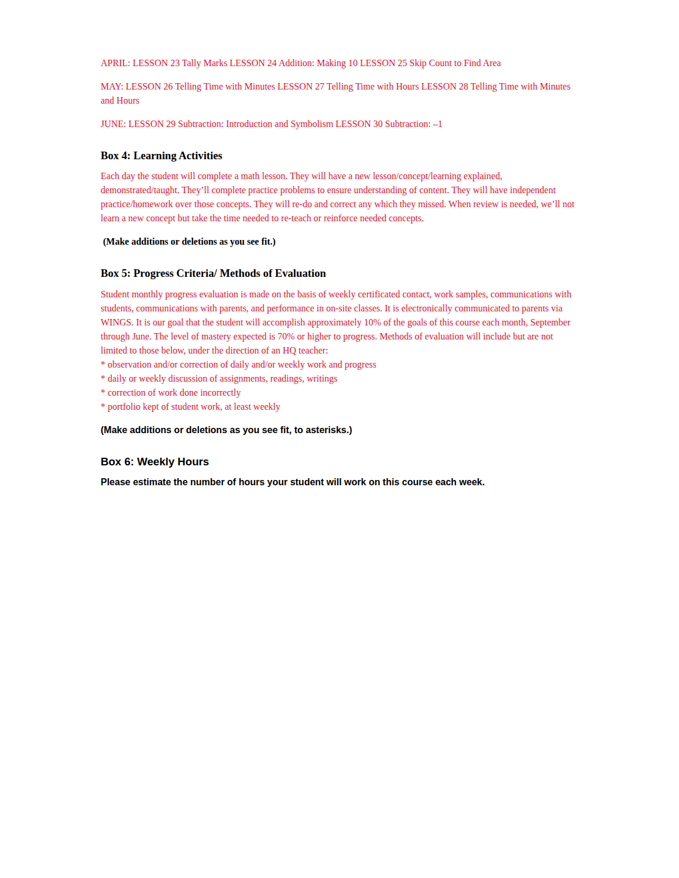APRIL: LESSON 23 Tally Marks LESSON 24 Addition: Making 10 LESSON 25 Skip Count to Find Area
MAY: LESSON 26 Telling Time with Minutes LESSON 27 Telling Time with Hours LESSON 28 Telling Time with Minutes and Hours
JUNE: LESSON 29 Subtraction: Introduction and Symbolism LESSON 30 Subtraction: –1
Box 4: Learning Activities
Each day the student will complete a math lesson. They will have a new lesson/concept/learning explained, demonstrated/taught. They’ll complete practice problems to ensure understanding of content. They will have independent practice/homework over those concepts. They will re-do and correct any which they missed. When review is needed, we’ll not learn a new concept but take the time needed to re-teach or reinforce needed concepts.
(Make additions or deletions as you see fit.)
Box 5: Progress Criteria/ Methods of Evaluation
Student monthly progress evaluation is made on the basis of weekly certificated contact, work samples, communications with students, communications with parents, and performance in on-site classes. It is electronically communicated to parents via WINGS. It is our goal that the student will accomplish approximately 10% of the goals of this course each month, September through June. The level of mastery expected is 70% or higher to progress. Methods of evaluation will include but are not limited to those below, under the direction of an HQ teacher:
* observation and/or correction of daily and/or weekly work and progress
* daily or weekly discussion of assignments, readings, writings
* correction of work done incorrectly
* portfolio kept of student work, at least weekly
(Make additions or deletions as you see fit, to asterisks.)
Box 6: Weekly Hours
Please estimate the number of hours your student will work on this course each week.